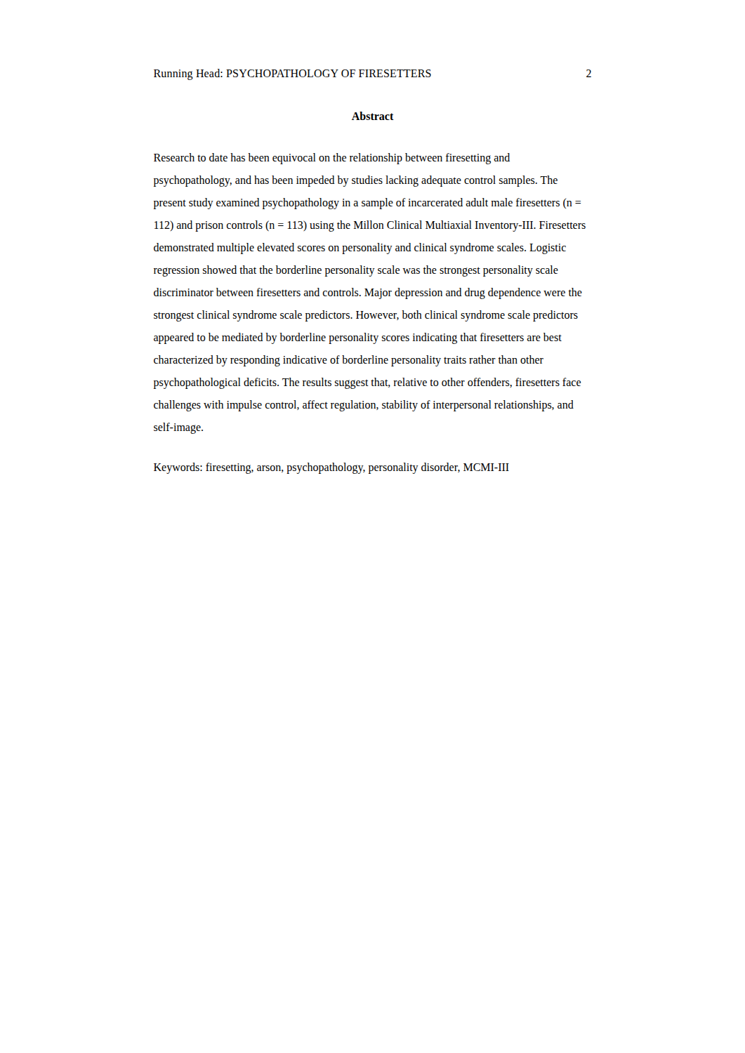Running Head: PSYCHOPATHOLOGY OF FIRESETTERS 2
Abstract
Research to date has been equivocal on the relationship between firesetting and psychopathology, and has been impeded by studies lacking adequate control samples. The present study examined psychopathology in a sample of incarcerated adult male firesetters (n = 112) and prison controls (n = 113) using the Millon Clinical Multiaxial Inventory-III. Firesetters demonstrated multiple elevated scores on personality and clinical syndrome scales. Logistic regression showed that the borderline personality scale was the strongest personality scale discriminator between firesetters and controls. Major depression and drug dependence were the strongest clinical syndrome scale predictors. However, both clinical syndrome scale predictors appeared to be mediated by borderline personality scores indicating that firesetters are best characterized by responding indicative of borderline personality traits rather than other psychopathological deficits. The results suggest that, relative to other offenders, firesetters face challenges with impulse control, affect regulation, stability of interpersonal relationships, and self-image.
Keywords: firesetting, arson, psychopathology, personality disorder, MCMI-III